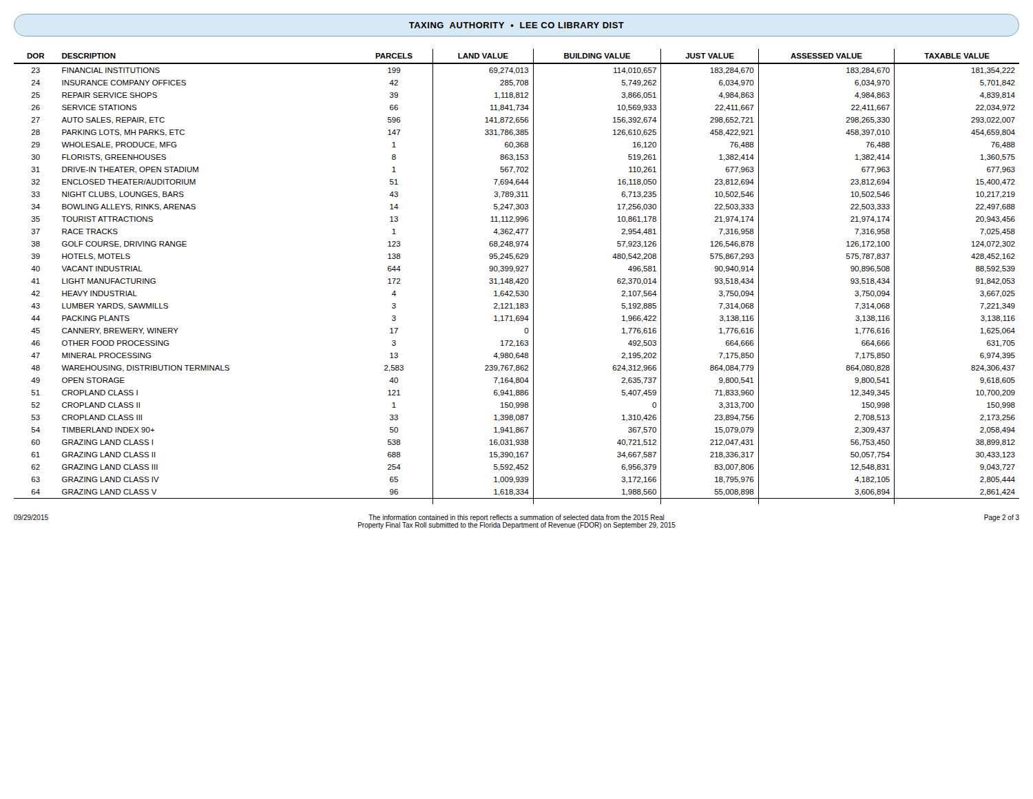TAXING AUTHORITY • LEE CO LIBRARY DIST
| DOR | DESCRIPTION | PARCELS | LAND VALUE | BUILDING VALUE | JUST VALUE | ASSESSED VALUE | TAXABLE VALUE |
| --- | --- | --- | --- | --- | --- | --- | --- |
| 23 | FINANCIAL INSTITUTIONS | 199 | 69,274,013 | 114,010,657 | 183,284,670 | 183,284,670 | 181,354,222 |
| 24 | INSURANCE COMPANY OFFICES | 42 | 285,708 | 5,749,262 | 6,034,970 | 6,034,970 | 5,701,842 |
| 25 | REPAIR SERVICE SHOPS | 39 | 1,118,812 | 3,866,051 | 4,984,863 | 4,984,863 | 4,839,814 |
| 26 | SERVICE STATIONS | 66 | 11,841,734 | 10,569,933 | 22,411,667 | 22,411,667 | 22,034,972 |
| 27 | AUTO SALES, REPAIR, ETC | 596 | 141,872,656 | 156,392,674 | 298,652,721 | 298,265,330 | 293,022,007 |
| 28 | PARKING LOTS, MH PARKS, ETC | 147 | 331,786,385 | 126,610,625 | 458,422,921 | 458,397,010 | 454,659,804 |
| 29 | WHOLESALE, PRODUCE, MFG | 1 | 60,368 | 16,120 | 76,488 | 76,488 | 76,488 |
| 30 | FLORISTS, GREENHOUSES | 8 | 863,153 | 519,261 | 1,382,414 | 1,382,414 | 1,360,575 |
| 31 | DRIVE-IN THEATER, OPEN STADIUM | 1 | 567,702 | 110,261 | 677,963 | 677,963 | 677,963 |
| 32 | ENCLOSED THEATER/AUDITORIUM | 51 | 7,694,644 | 16,118,050 | 23,812,694 | 23,812,694 | 15,400,472 |
| 33 | NIGHT CLUBS, LOUNGES, BARS | 43 | 3,789,311 | 6,713,235 | 10,502,546 | 10,502,546 | 10,217,219 |
| 34 | BOWLING ALLEYS, RINKS, ARENAS | 14 | 5,247,303 | 17,256,030 | 22,503,333 | 22,503,333 | 22,497,688 |
| 35 | TOURIST ATTRACTIONS | 13 | 11,112,996 | 10,861,178 | 21,974,174 | 21,974,174 | 20,943,456 |
| 37 | RACE TRACKS | 1 | 4,362,477 | 2,954,481 | 7,316,958 | 7,316,958 | 7,025,458 |
| 38 | GOLF COURSE, DRIVING RANGE | 123 | 68,248,974 | 57,923,126 | 126,546,878 | 126,172,100 | 124,072,302 |
| 39 | HOTELS, MOTELS | 138 | 95,245,629 | 480,542,208 | 575,867,293 | 575,787,837 | 428,452,162 |
| 40 | VACANT INDUSTRIAL | 644 | 90,399,927 | 496,581 | 90,940,914 | 90,896,508 | 88,592,539 |
| 41 | LIGHT MANUFACTURING | 172 | 31,148,420 | 62,370,014 | 93,518,434 | 93,518,434 | 91,842,053 |
| 42 | HEAVY INDUSTRIAL | 4 | 1,642,530 | 2,107,564 | 3,750,094 | 3,750,094 | 3,667,025 |
| 43 | LUMBER YARDS, SAWMILLS | 3 | 2,121,183 | 5,192,885 | 7,314,068 | 7,314,068 | 7,221,349 |
| 44 | PACKING PLANTS | 3 | 1,171,694 | 1,966,422 | 3,138,116 | 3,138,116 | 3,138,116 |
| 45 | CANNERY, BREWERY, WINERY | 17 | 0 | 1,776,616 | 1,776,616 | 1,776,616 | 1,625,064 |
| 46 | OTHER FOOD PROCESSING | 3 | 172,163 | 492,503 | 664,666 | 664,666 | 631,705 |
| 47 | MINERAL PROCESSING | 13 | 4,980,648 | 2,195,202 | 7,175,850 | 7,175,850 | 6,974,395 |
| 48 | WAREHOUSING, DISTRIBUTION TERMINALS | 2,583 | 239,767,862 | 624,312,966 | 864,084,779 | 864,080,828 | 824,306,437 |
| 49 | OPEN STORAGE | 40 | 7,164,804 | 2,635,737 | 9,800,541 | 9,800,541 | 9,618,605 |
| 51 | CROPLAND CLASS I | 121 | 6,941,886 | 5,407,459 | 71,833,960 | 12,349,345 | 10,700,209 |
| 52 | CROPLAND CLASS II | 1 | 150,998 | 0 | 3,313,700 | 150,998 | 150,998 |
| 53 | CROPLAND CLASS III | 33 | 1,398,087 | 1,310,426 | 23,894,756 | 2,708,513 | 2,173,256 |
| 54 | TIMBERLAND INDEX 90+ | 50 | 1,941,867 | 367,570 | 15,079,079 | 2,309,437 | 2,058,494 |
| 60 | GRAZING LAND CLASS I | 538 | 16,031,938 | 40,721,512 | 212,047,431 | 56,753,450 | 38,899,812 |
| 61 | GRAZING LAND CLASS II | 688 | 15,390,167 | 34,667,587 | 218,336,317 | 50,057,754 | 30,433,123 |
| 62 | GRAZING LAND CLASS III | 254 | 5,592,452 | 6,956,379 | 83,007,806 | 12,548,831 | 9,043,727 |
| 63 | GRAZING LAND CLASS IV | 65 | 1,009,939 | 3,172,166 | 18,795,976 | 4,182,105 | 2,805,444 |
| 64 | GRAZING LAND CLASS V | 96 | 1,618,334 | 1,988,560 | 55,008,898 | 3,606,894 | 2,861,424 |
09/29/2015
The information contained in this report reflects a summation of selected data from the 2015 Real
Property Final Tax Roll submitted to the Florida Department of Revenue (FDOR) on September 29, 2015
Page 2 of 3